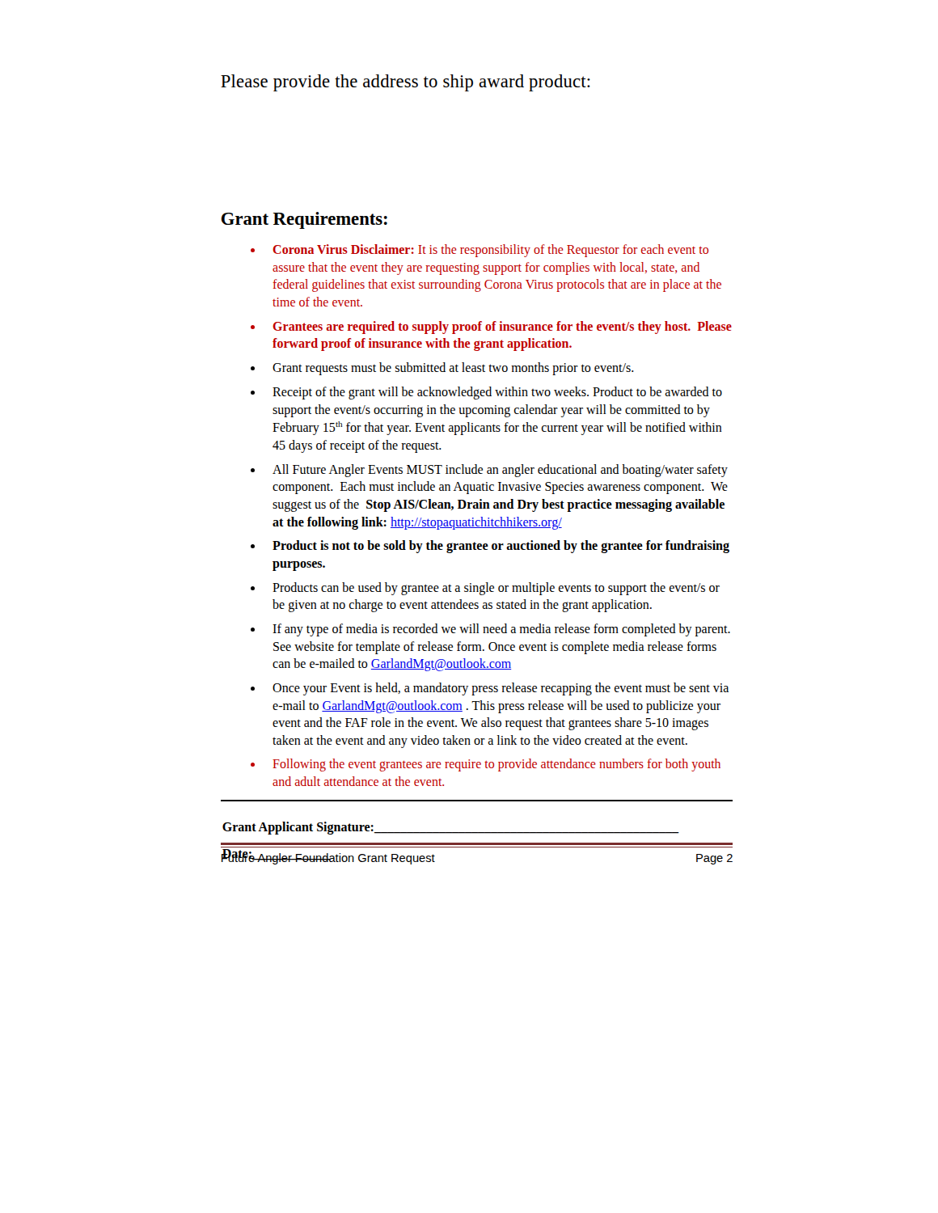Please provide the address to ship award product:
Grant Requirements:
Corona Virus Disclaimer: It is the responsibility of the Requestor for each event to assure that the event they are requesting support for complies with local, state, and federal guidelines that exist surrounding Corona Virus protocols that are in place at the time of the event.
Grantees are required to supply proof of insurance for the event/s they host. Please forward proof of insurance with the grant application.
Grant requests must be submitted at least two months prior to event/s.
Receipt of the grant will be acknowledged within two weeks. Product to be awarded to support the event/s occurring in the upcoming calendar year will be committed to by February 15th for that year. Event applicants for the current year will be notified within 45 days of receipt of the request.
All Future Angler Events MUST include an angler educational and boating/water safety component. Each must include an Aquatic Invasive Species awareness component. We suggest us of the Stop AIS/Clean, Drain and Dry best practice messaging available at the following link: http://stopaquatichitchhikers.org/
Product is not to be sold by the grantee or auctioned by the grantee for fundraising purposes.
Products can be used by grantee at a single or multiple events to support the event/s or be given at no charge to event attendees as stated in the grant application.
If any type of media is recorded we will need a media release form completed by parent. See website for template of release form. Once event is complete media release forms can be e-mailed to GarlandMgt@outlook.com
Once your Event is held, a mandatory press release recapping the event must be sent via e-mail to GarlandMgt@outlook.com . This press release will be used to publicize your event and the FAF role in the event. We also request that grantees share 5-10 images taken at the event and any video taken or a link to the video created at the event.
Following the event grantees are require to provide attendance numbers for both youth and adult attendance at the event.
Grant Applicant Signature:_______________________________________________
Date:____________
Future Angler Foundation Grant Request Page 2